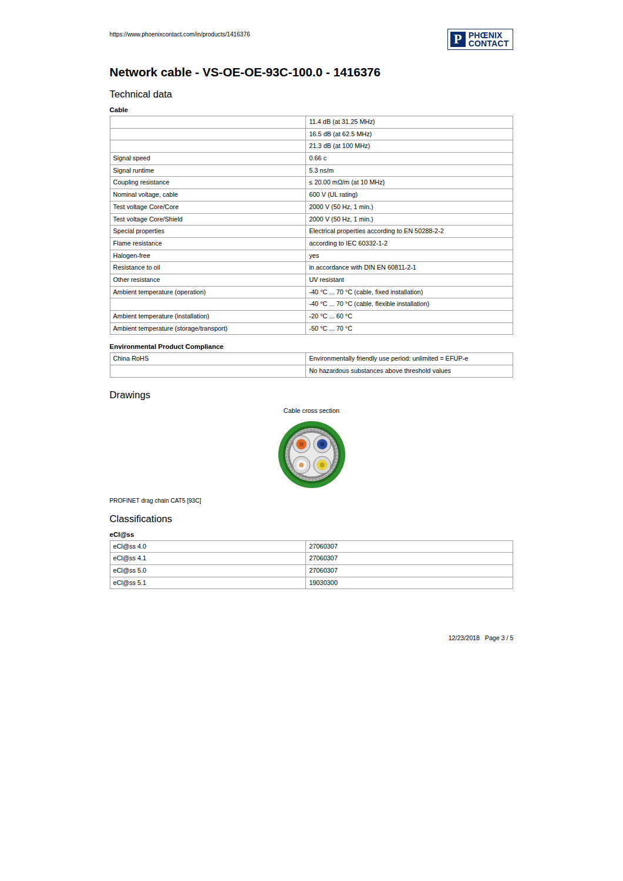https://www.phoenixcontact.com/in/products/1416376
P
PHŒNIX CONTACT
Network cable - VS-OE-OE-93C-100.0 - 1416376
Technical data
Cable
| | 11.4 dB (at 31.25 MHz) |
| | 16.5 dB (at 62.5 MHz) |
| | 21.3 dB (at 100 MHz) |
| Signal speed | 0.66 c |
| Signal runtime | 5.3 ns/m |
| Coupling resistance | ≤ 20.00 mΩ/m (at 10 MHz) |
| Nominal voltage, cable | 600 V (UL rating) |
| Test voltage Core/Core | 2000 V (50 Hz, 1 min.) |
| Test voltage Core/Shield | 2000 V (50 Hz, 1 min.) |
| Special properties | Electrical properties according to EN 50288-2-2 |
| Flame resistance | according to IEC 60332-1-2 |
| Halogen-free | yes |
| Resistance to oil | in accordance with DIN EN 60811-2-1 |
| Other resistance | UV resistant |
| Ambient temperature (operation) | -40 °C ... 70 °C (cable, fixed installation) |
| | -40 °C ... 70 °C (cable, flexible installation) |
| Ambient temperature (installation) | -20 °C ... 60 °C |
| Ambient temperature (storage/transport) | -50 °C ... 70 °C |
Environmental Product Compliance
| China RoHS | Environmentally friendly use period: unlimited = EFUP-e |
| | No hazardous substances above threshold values |
Drawings
Cable cross section
PROFINET drag chain CAT5 [93C]
Classifications
eCl@ss
| eCl@ss 4.0 | 27060307 |
| eCl@ss 4.1 | 27060307 |
| eCl@ss 5.0 | 27060307 |
| eCl@ss 5.1 | 19030300 |
12/23/2018 Page 3 / 5